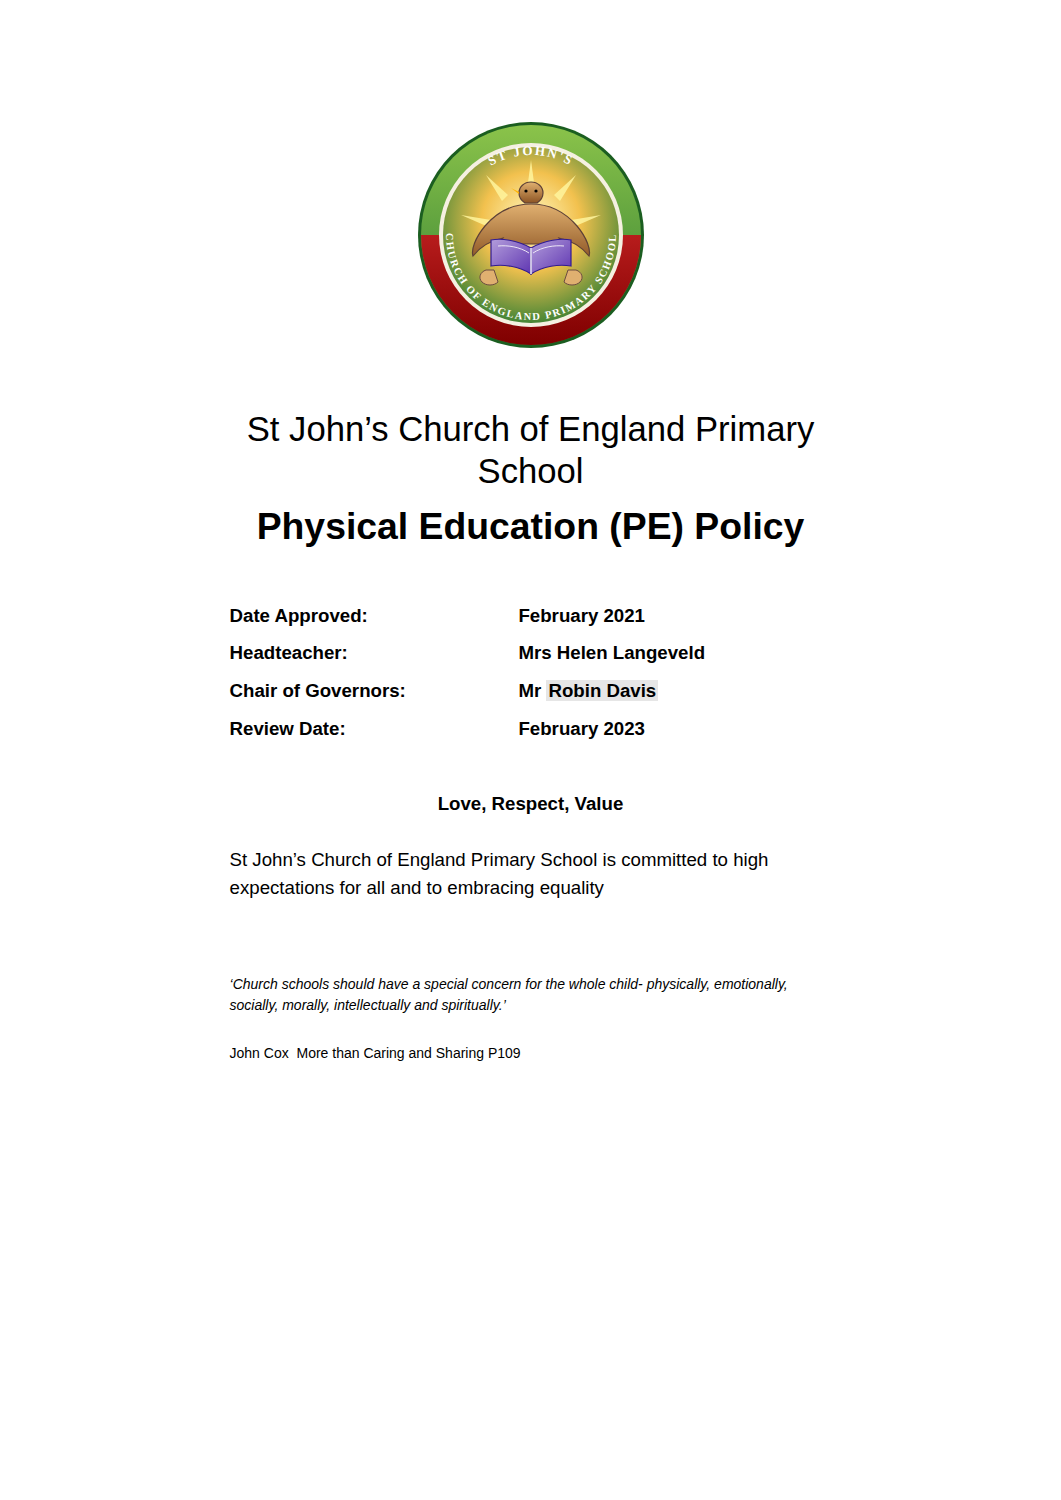ST JOHN'S CHURCH OF ENGLAND PRIMARY SCHOOL
St John’s Church of England Primary School
Physical Education (PE) Policy
| Date Approved: | February 2021 |
| Headteacher: | Mrs Helen Langeveld |
| Chair of Governors: | Mr Robin Davis |
| Review Date: | February 2023 |
Love, Respect, Value
St John’s Church of England Primary School is committed to high expectations for all and to embracing equality
‘Church schools should have a special concern for the whole child- physically, emotionally, socially, morally, intellectually and spiritually.’
John Cox More than Caring and Sharing P109